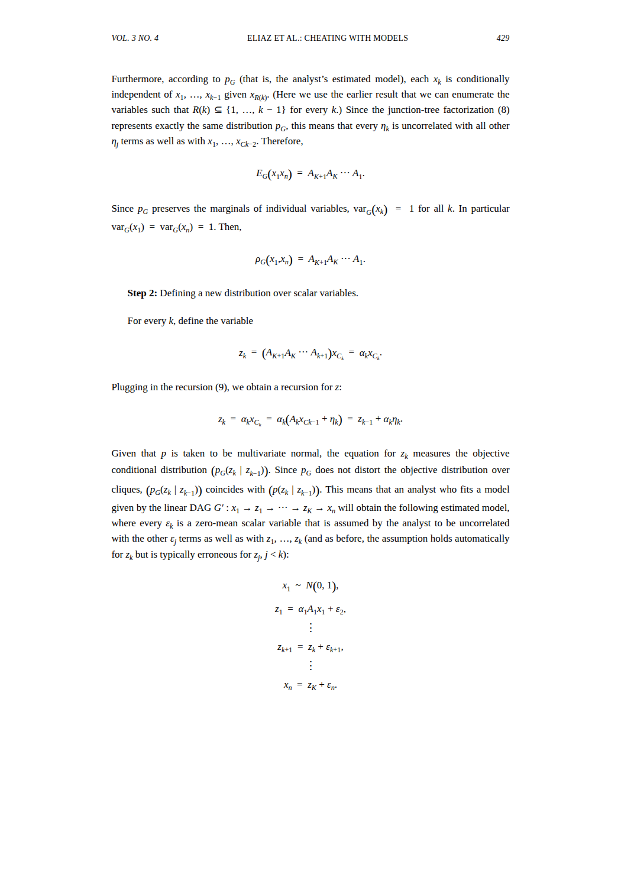VOL. 3 NO. 4 ELIAZ ET AL.: CHEATING WITH MODELS 429
Furthermore, according to pG (that is, the analyst’s estimated model), each xk is conditionally independent of x1, …, xk−1 given xR(k). (Here we use the earlier result that we can enumerate the variables such that R(k) ⊆ {1, …, k − 1} for every k.) Since the junction-tree factorization (8) represents exactly the same distribution pG, this means that every ηk is uncorrelated with all other ηj terms as well as with x1, …, xCk−2. Therefore,
EG(x1xn) = AK+1AK ··· A1.
Since pG preserves the marginals of individual variables, varG(xk) = 1 for all k. In particular varG(x1) = varG(xn) = 1. Then,
ρG(x1,xn) = AK+1AK ··· A1.
Step 2: Defining a new distribution over scalar variables.
For every k, define the variable
zk = (AK+1AK ··· Ak+1) xCk = αkxCk.
Plugging in the recursion (9), we obtain a recursion for z:
zk = αkxCk = αk(AkxCk−1 + ηk) = zk−1 + αkηk.
Given that p is taken to be multivariate normal, the equation for zk measures the objective conditional distribution (pG(zk | zk−1)). Since pG does not distort the objective distribution over cliques, (pG(zk | zk−1)) coincides with (p(zk | zk−1)). This means that an analyst who fits a model given by the linear DAG G′ : x1 → z1 → ··· → zK → xn will obtain the following estimated model, where every εk is a zero-mean scalar variable that is assumed by the analyst to be uncorrelated with the other εj terms as well as with z1, …, zk (and as before, the assumption holds automatically for zk but is typically erroneous for zj, j < k):
x1 ~ N(0, 1),
z1 = α1A1x1 + ε2,
⋮
zk+1 = zk + εk+1,
⋮
xn = zK + εn.